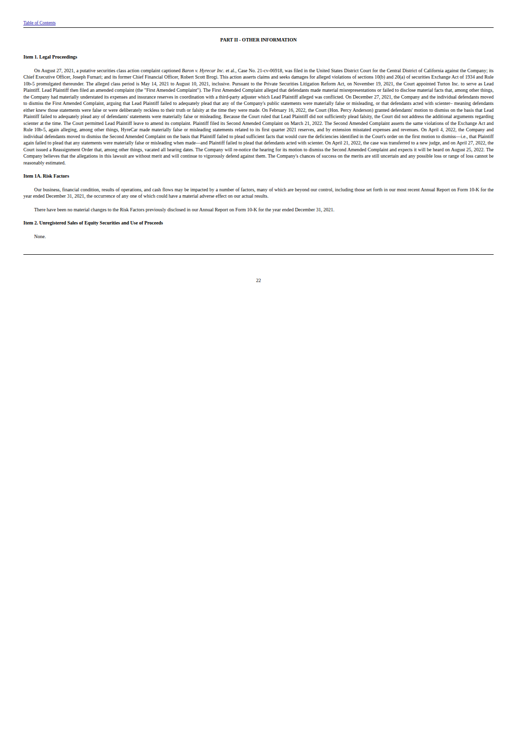Table of Contents
PART II - OTHER INFORMATION
Item 1. Legal Proceedings
On August 27, 2021, a putative securities class action complaint captioned Baron v. Hyrecar Inc. et al., Case No. 21-cv-06918, was filed in the United States District Court for the Central District of California against the Company; its Chief Executive Officer, Joseph Furnari; and its former Chief Financial Officer, Robert Scott Brogi. This action asserts claims and seeks damages for alleged violations of sections 10(b) and 20(a) of securities Exchange Act of 1934 and Rule 10b-5 promulgated thereunder. The alleged class period is May 14, 2021 to August 10, 2021, inclusive. Pursuant to the Private Securities Litigation Reform Act, on November 19, 2021, the Court appointed Turton Inc. to serve as Lead Plaintiff. Lead Plaintiff then filed an amended complaint (the "First Amended Complaint"). The First Amended Complaint alleged that defendants made material misrepresentations or failed to disclose material facts that, among other things, the Company had materially understated its expenses and insurance reserves in coordination with a third-party adjuster which Lead Plaintiff alleged was conflicted. On December 27, 2021, the Company and the individual defendants moved to dismiss the First Amended Complaint, arguing that Lead Plaintiff failed to adequately plead that any of the Company's public statements were materially false or misleading, or that defendants acted with scienter– meaning defendants either knew those statements were false or were deliberately reckless to their truth or falsity at the time they were made. On February 16, 2022, the Court (Hon. Percy Anderson) granted defendants' motion to dismiss on the basis that Lead Plaintiff failed to adequately plead any of defendants' statements were materially false or misleading. Because the Court ruled that Lead Plaintiff did not sufficiently plead falsity, the Court did not address the additional arguments regarding scienter at the time. The Court permitted Lead Plaintiff leave to amend its complaint. Plaintiff filed its Second Amended Complaint on March 21, 2022. The Second Amended Complaint asserts the same violations of the Exchange Act and Rule 10b-5, again alleging, among other things, HyreCar made materially false or misleading statements related to its first quarter 2021 reserves, and by extension misstated expenses and revenues. On April 4, 2022, the Company and individual defendants moved to dismiss the Second Amended Complaint on the basis that Plaintiff failed to plead sufficient facts that would cure the deficiencies identified in the Court's order on the first motion to dismiss—i.e., that Plaintiff again failed to plead that any statements were materially false or misleading when made—and Plaintiff failed to plead that defendants acted with scienter. On April 21, 2022, the case was transferred to a new judge, and on April 27, 2022, the Court issued a Reassignment Order that, among other things, vacated all hearing dates. The Company will re-notice the hearing for its motion to dismiss the Second Amended Complaint and expects it will be heard on August 25, 2022. The Company believes that the allegations in this lawsuit are without merit and will continue to vigorously defend against them. The Company's chances of success on the merits are still uncertain and any possible loss or range of loss cannot be reasonably estimated.
Item 1A. Risk Factors
Our business, financial condition, results of operations, and cash flows may be impacted by a number of factors, many of which are beyond our control, including those set forth in our most recent Annual Report on Form 10-K for the year ended December 31, 2021, the occurrence of any one of which could have a material adverse effect on our actual results.
There have been no material changes to the Risk Factors previously disclosed in our Annual Report on Form 10-K for the year ended December 31, 2021.
Item 2. Unregistered Sales of Equity Securities and Use of Proceeds
None.
22